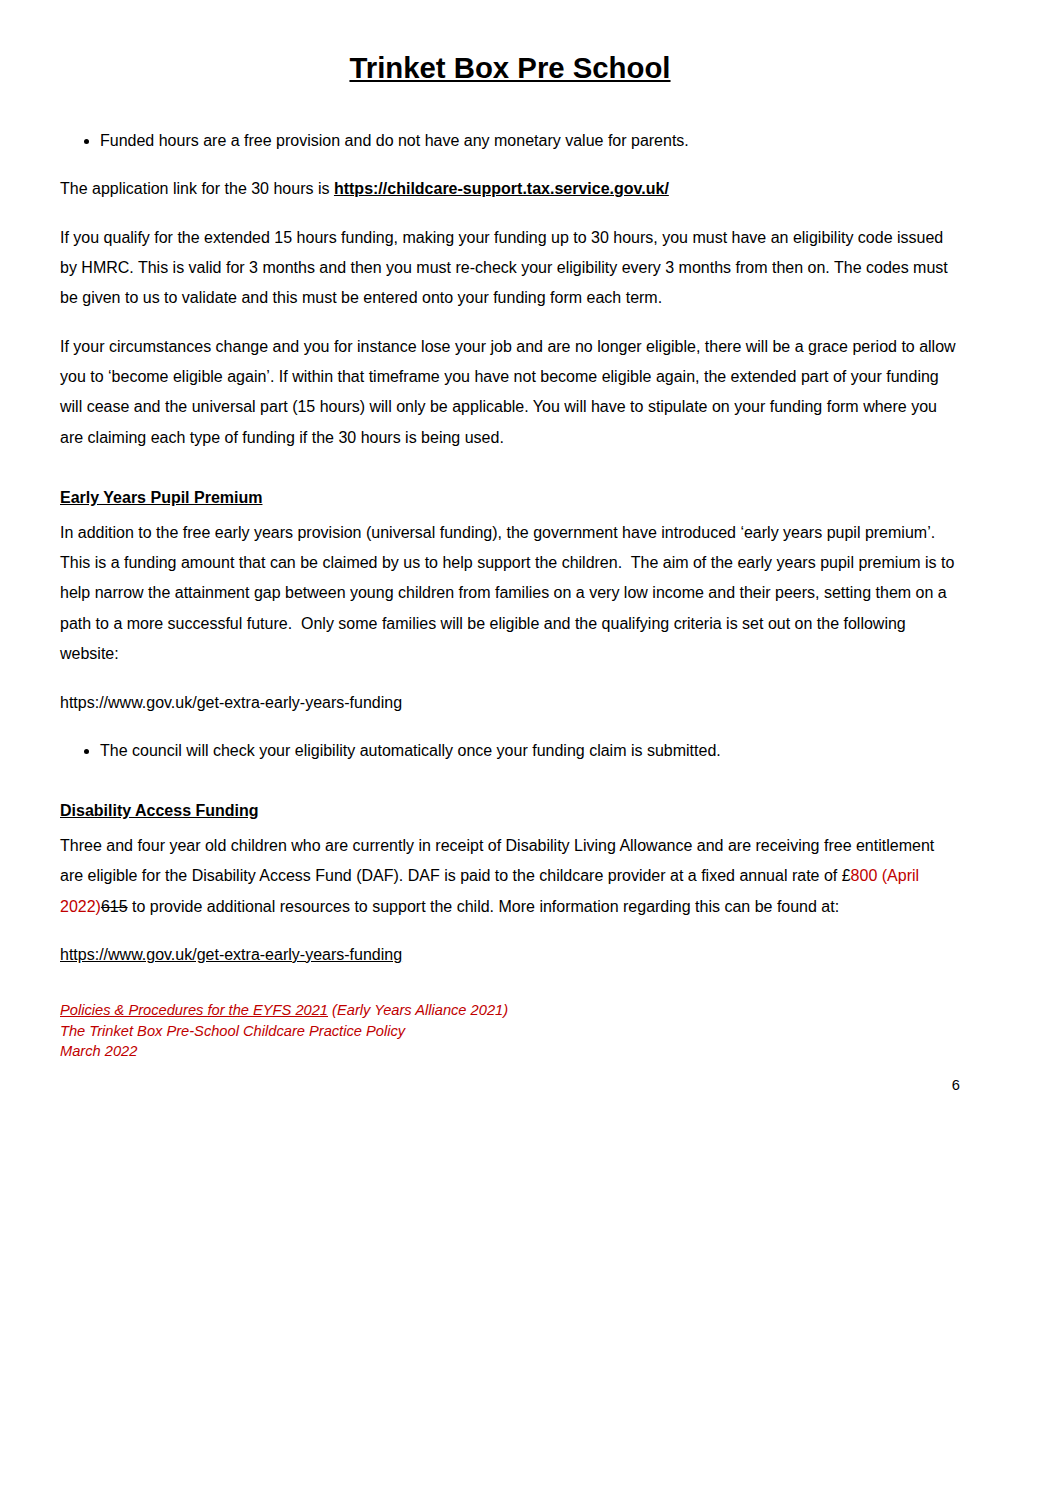Trinket Box Pre School
Funded hours are a free provision and do not have any monetary value for parents.
The application link for the 30 hours is https://childcare-support.tax.service.gov.uk/
If you qualify for the extended 15 hours funding, making your funding up to 30 hours, you must have an eligibility code issued by HMRC. This is valid for 3 months and then you must re-check your eligibility every 3 months from then on. The codes must be given to us to validate and this must be entered onto your funding form each term.
If your circumstances change and you for instance lose your job and are no longer eligible, there will be a grace period to allow you to ‘become eligible again’. If within that timeframe you have not become eligible again, the extended part of your funding will cease and the universal part (15 hours) will only be applicable. You will have to stipulate on your funding form where you are claiming each type of funding if the 30 hours is being used.
Early Years Pupil Premium
In addition to the free early years provision (universal funding), the government have introduced ‘early years pupil premium’. This is a funding amount that can be claimed by us to help support the children. The aim of the early years pupil premium is to help narrow the attainment gap between young children from families on a very low income and their peers, setting them on a path to a more successful future. Only some families will be eligible and the qualifying criteria is set out on the following website:
https://www.gov.uk/get-extra-early-years-funding
The council will check your eligibility automatically once your funding claim is submitted.
Disability Access Funding
Three and four year old children who are currently in receipt of Disability Living Allowance and are receiving free entitlement are eligible for the Disability Access Fund (DAF). DAF is paid to the childcare provider at a fixed annual rate of £800 (April 2022) 615 to provide additional resources to support the child. More information regarding this can be found at:
https://www.gov.uk/get-extra-early-years-funding
Policies & Procedures for the EYFS 2021 (Early Years Alliance 2021)
The Trinket Box Pre-School Childcare Practice Policy
March 2022
6